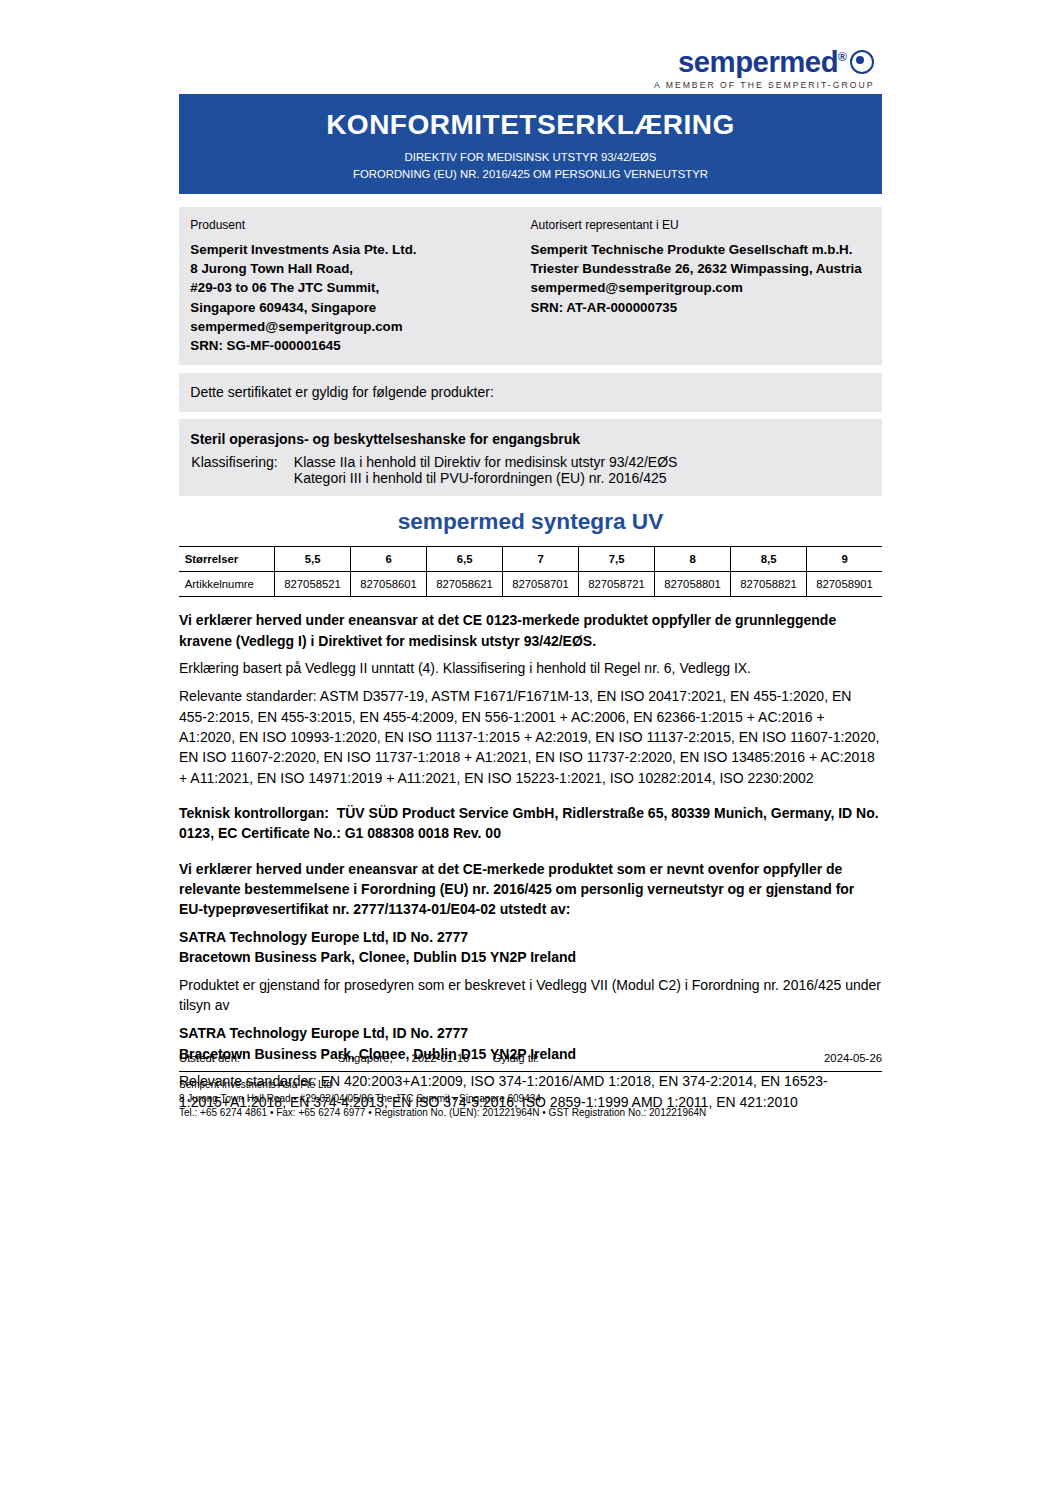sempermed®
A MEMBER OF THE SEMPERIT-GROUP
KONFORMITETSERKLÆRING
DIREKTIV FOR MEDISINSK UTSTYR 93/42/EØS
FORORDNING (EU) NR. 2016/425 OM PERSONLIG VERNEUTSTYR
| Produsent | Autorisert representant i EU |
| Semperit Investments Asia Pte. Ltd. 8 Jurong Town Hall Road, #29-03 to 06 The JTC Summit, Singapore 609434, Singapore sempermed@semperitgroup.com SRN: SG-MF-000001645 | Semperit Technische Produkte Gesellschaft m.b.H. Triester Bundesstraße 26, 2632 Wimpassing, Austria sempermed@semperitgroup.com SRN: AT-AR-000000735 |
Dette sertifikatet er gyldig for følgende produkter:
Steril operasjons- og beskyttelseshanske for engangsbruk
| Klassifisering: | Klasse IIa i henhold til Direktiv for medisinsk utstyr 93/42/EØS Kategori III i henhold til PVU-forordningen (EU) nr. 2016/425 |
sempermed syntegra UV
| Størrelser | 5,5 | 6 | 6,5 | 7 | 7,5 | 8 | 8,5 | 9 |
| --- | --- | --- | --- | --- | --- | --- | --- | --- |
| Artikkelnumre | 827058521 | 827058601 | 827058621 | 827058701 | 827058721 | 827058801 | 827058821 | 827058901 |
Vi erklærer herved under eneansvar at det CE 0123-merkede produktet oppfyller de grunnleggende kravene (Vedlegg I) i Direktivet for medisinsk utstyr 93/42/EØS.
Erklæring basert på Vedlegg II unntatt (4). Klassifisering i henhold til Regel nr. 6, Vedlegg IX.
Relevante standarder: ASTM D3577-19, ASTM F1671/F1671M-13, EN ISO 20417:2021, EN 455-1:2020, EN 455-2:2015, EN 455-3:2015, EN 455-4:2009, EN 556-1:2001 + AC:2006, EN 62366-1:2015 + AC:2016 + A1:2020, EN ISO 10993-1:2020, EN ISO 11137-1:2015 + A2:2019, EN ISO 11137-2:2015, EN ISO 11607-1:2020, EN ISO 11607-2:2020, EN ISO 11737-1:2018 + A1:2021, EN ISO 11737-2:2020, EN ISO 13485:2016 + AC:2018 + A11:2021, EN ISO 14971:2019 + A11:2021, EN ISO 15223-1:2021, ISO 10282:2014, ISO 2230:2002
Teknisk kontrollorgan: TÜV SÜD Product Service GmbH, Ridlerstraße 65, 80339 Munich, Germany, ID No. 0123, EC Certificate No.: G1 088308 0018 Rev. 00
Vi erklærer herved under eneansvar at det CE-merkede produktet som er nevnt ovenfor oppfyller de relevante bestemmelsene i Forordning (EU) nr. 2016/425 om personlig verneutstyr og er gjenstand for EU-typeprøvesertifikat nr. 2777/11374-01/E04-02 utstedt av:
SATRA Technology Europe Ltd, ID No. 2777
Bracetown Business Park, Clonee, Dublin D15 YN2P Ireland
Produktet er gjenstand for prosedyren som er beskrevet i Vedlegg VII (Modul C2) i Forordning nr. 2016/425 under tilsyn av
SATRA Technology Europe Ltd, ID No. 2777
Bracetown Business Park, Clonee, Dublin D15 YN2P Ireland
Relevante standarder: EN 420:2003+A1:2009, ISO 374-1:2016/AMD 1:2018, EN 374-2:2014, EN 16523-1:2015+A1:2018, EN 374-4:2013, EN ISO 374-5:2016, ISO 2859-1:1999 AMD 1:2011, EN 421:2010
| Utstedt den: | Singapore, 2022-01-10 | Gyldig til: | | 2024-05-26 |
Semperit Investments Asia Pte Ltd
8 Jurong Town Hall Road • #29-03/04/05/06 The JTC Summit • Singapore 609434
Tel.: +65 6274 4861 • Fax: +65 6274 6977 • Registration No. (UEN): 201221964N • GST Registration No.: 201221964N